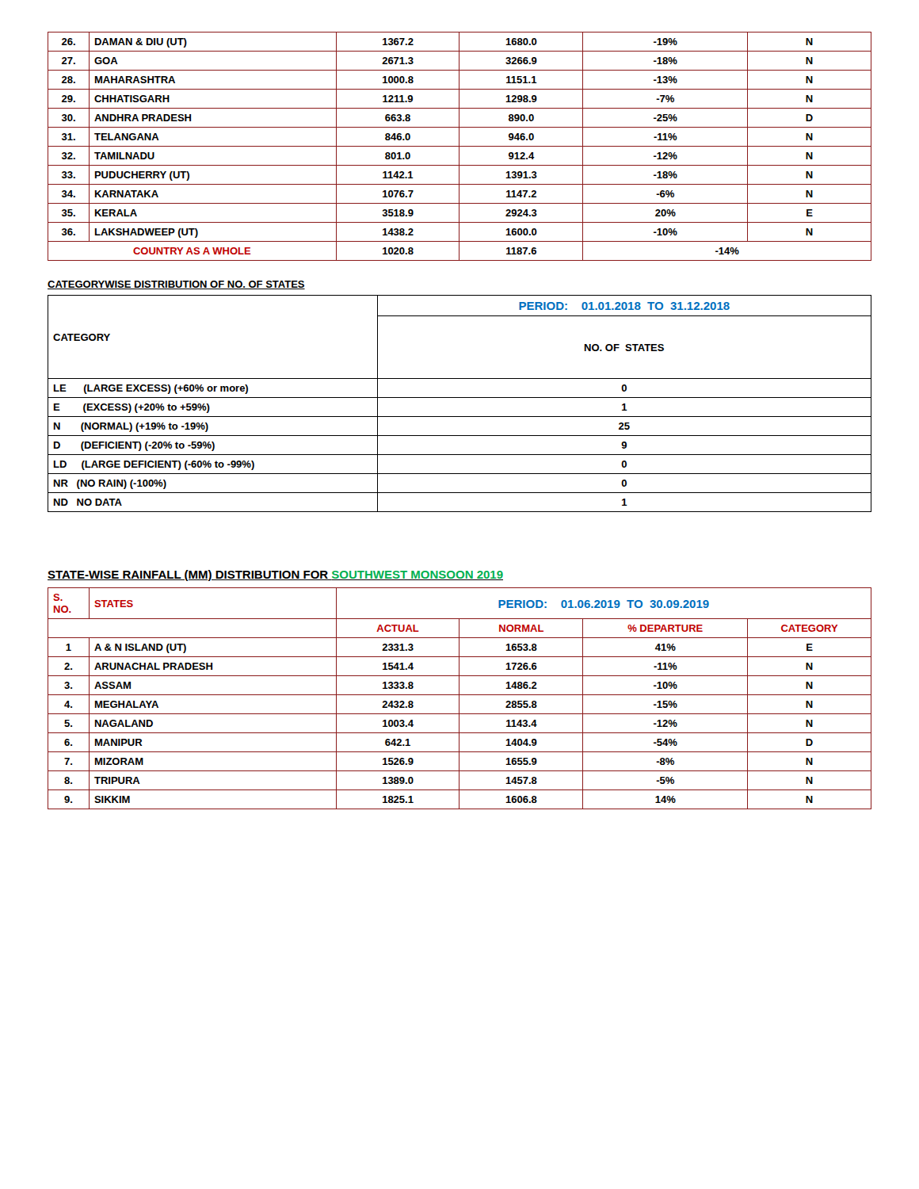| 26. | DAMAN & DIU (UT) | 1367.2 | 1680.0 | -19% | N |
| 27. | GOA | 2671.3 | 3266.9 | -18% | N |
| 28. | MAHARASHTRA | 1000.8 | 1151.1 | -13% | N |
| 29. | CHHATISGARH | 1211.9 | 1298.9 | -7% | N |
| 30. | ANDHRA PRADESH | 663.8 | 890.0 | -25% | D |
| 31. | TELANGANA | 846.0 | 946.0 | -11% | N |
| 32. | TAMILNADU | 801.0 | 912.4 | -12% | N |
| 33. | PUDUCHERRY (UT) | 1142.1 | 1391.3 | -18% | N |
| 34. | KARNATAKA | 1076.7 | 1147.2 | -6% | N |
| 35. | KERALA | 3518.9 | 2924.3 | 20% | E |
| 36. | LAKSHADWEEP (UT) | 1438.2 | 1600.0 | -10% | N |
| COUNTRY AS A WHOLE | 1020.8 | 1187.6 | -14% |
CATEGORYWISE DISTRIBUTION OF NO. OF STATES
| CATEGORY | PERIOD: 01.01.2018 TO 31.12.2018 |
| NO. OF STATES |
| LE (LARGE EXCESS) (+60% or more) | 0 |
| E (EXCESS) (+20% to +59%) | 1 |
| N (NORMAL) (+19% to -19%) | 25 |
| D (DEFICIENT) (-20% to -59%) | 9 |
| LD (LARGE DEFICIENT) (-60% to -99%) | 0 |
| NR (NO RAIN) (-100%) | 0 |
| ND NO DATA | 1 |
STATE-WISE RAINFALL (MM) DISTRIBUTION FOR SOUTHWEST MONSOON 2019
| S. NO. | STATES | PERIOD: 01.06.2019 TO 30.09.2019 |
| | ACTUAL | NORMAL | % DEPARTURE | CATEGORY |
| 1 | A & N ISLAND (UT) | 2331.3 | 1653.8 | 41% | E |
| 2. | ARUNACHAL PRADESH | 1541.4 | 1726.6 | -11% | N |
| 3. | ASSAM | 1333.8 | 1486.2 | -10% | N |
| 4. | MEGHALAYA | 2432.8 | 2855.8 | -15% | N |
| 5. | NAGALAND | 1003.4 | 1143.4 | -12% | N |
| 6. | MANIPUR | 642.1 | 1404.9 | -54% | D |
| 7. | MIZORAM | 1526.9 | 1655.9 | -8% | N |
| 8. | TRIPURA | 1389.0 | 1457.8 | -5% | N |
| 9. | SIKKIM | 1825.1 | 1606.8 | 14% | N |